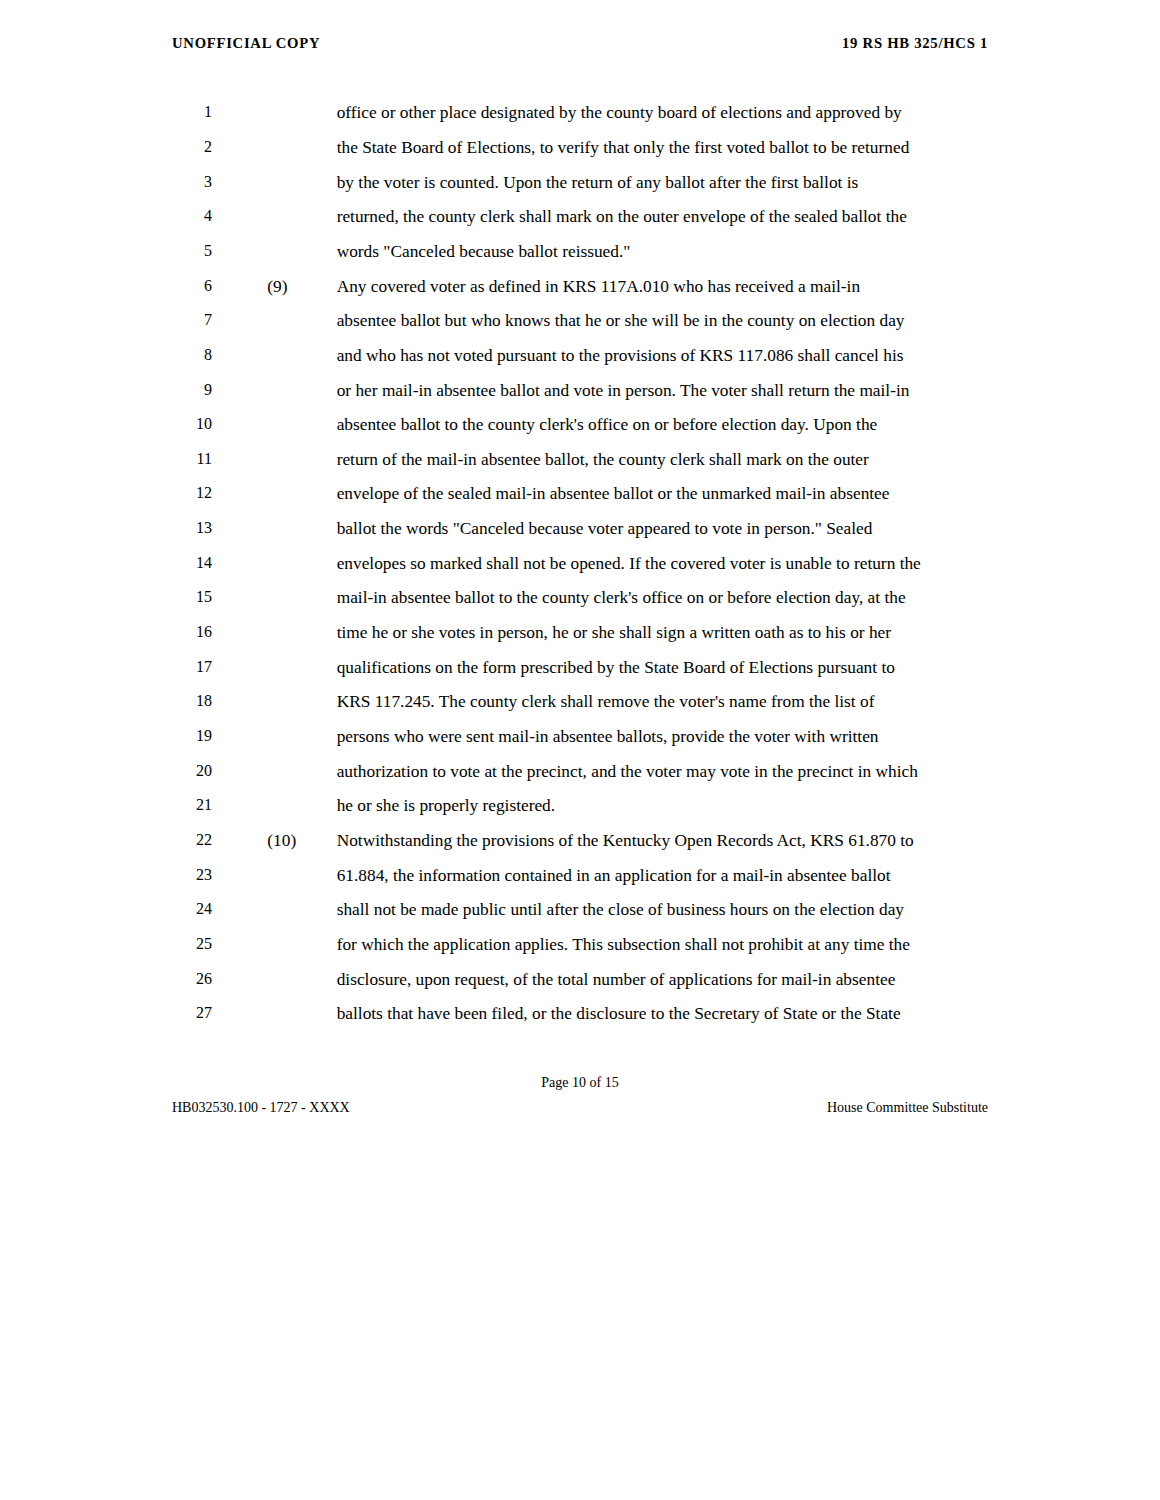Unofficial Copy 19 RS HB 325/HCS 1
office or other place designated by the county board of elections and approved by
the State Board of Elections, to verify that only the first voted ballot to be returned
by the voter is counted. Upon the return of any ballot after the first ballot is
returned, the county clerk shall mark on the outer envelope of the sealed ballot the
words "Canceled because ballot reissued."
(9) Any covered voter as defined in KRS 117A.010 who has received a mail-in
absentee ballot but who knows that he or she will be in the county on election day
and who has not voted pursuant to the provisions of KRS 117.086 shall cancel his
or her mail-in absentee ballot and vote in person. The voter shall return the mail-in
absentee ballot to the county clerk's office on or before election day. Upon the
return of the mail-in absentee ballot, the county clerk shall mark on the outer
envelope of the sealed mail-in absentee ballot or the unmarked mail-in absentee
ballot the words "Canceled because voter appeared to vote in person." Sealed
envelopes so marked shall not be opened. If the covered voter is unable to return the
mail-in absentee ballot to the county clerk's office on or before election day, at the
time he or she votes in person, he or she shall sign a written oath as to his or her
qualifications on the form prescribed by the State Board of Elections pursuant to
KRS 117.245. The county clerk shall remove the voter's name from the list of
persons who were sent mail-in absentee ballots, provide the voter with written
authorization to vote at the precinct, and the voter may vote in the precinct in which
he or she is properly registered.
(10) Notwithstanding the provisions of the Kentucky Open Records Act, KRS 61.870 to
61.884, the information contained in an application for a mail-in absentee ballot
shall not be made public until after the close of business hours on the election day
for which the application applies. This subsection shall not prohibit at any time the
disclosure, upon request, of the total number of applications for mail-in absentee
ballots that have been filed, or the disclosure to the Secretary of State or the State
Page 10 of 15
HB032530.100 - 1727 - XXXX House Committee Substitute